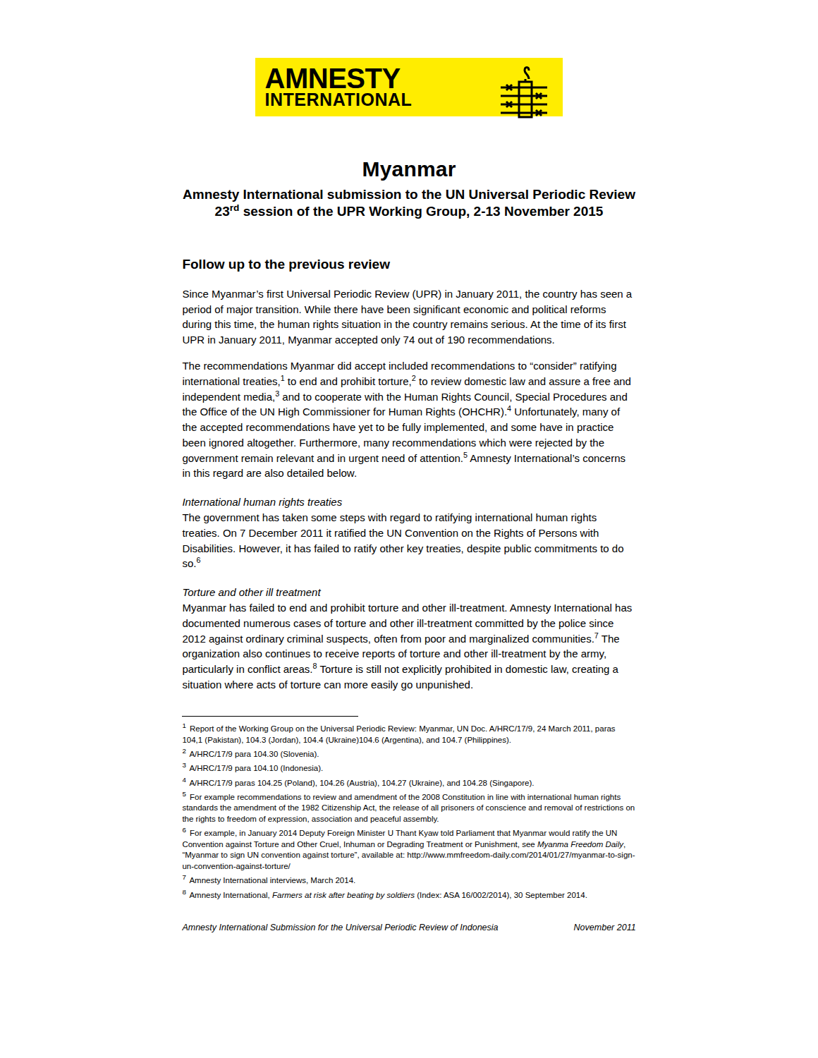AMNESTY INTERNATIONAL
Myanmar
Amnesty International submission to the UN Universal Periodic Review
23rd session of the UPR Working Group, 2-13 November 2015
Follow up to the previous review
Since Myanmar’s first Universal Periodic Review (UPR) in January 2011, the country has seen a period of major transition. While there have been significant economic and political reforms during this time, the human rights situation in the country remains serious. At the time of its first UPR in January 2011, Myanmar accepted only 74 out of 190 recommendations.
The recommendations Myanmar did accept included recommendations to “consider” ratifying international treaties,1 to end and prohibit torture,2 to review domestic law and assure a free and independent media,3 and to cooperate with the Human Rights Council, Special Procedures and the Office of the UN High Commissioner for Human Rights (OHCHR).4 Unfortunately, many of the accepted recommendations have yet to be fully implemented, and some have in practice been ignored altogether. Furthermore, many recommendations which were rejected by the government remain relevant and in urgent need of attention.5 Amnesty International’s concerns in this regard are also detailed below.
International human rights treaties
The government has taken some steps with regard to ratifying international human rights treaties. On 7 December 2011 it ratified the UN Convention on the Rights of Persons with Disabilities. However, it has failed to ratify other key treaties, despite public commitments to do so.6
Torture and other ill treatment
Myanmar has failed to end and prohibit torture and other ill-treatment. Amnesty International has documented numerous cases of torture and other ill-treatment committed by the police since 2012 against ordinary criminal suspects, often from poor and marginalized communities.7 The organization also continues to receive reports of torture and other ill-treatment by the army, particularly in conflict areas.8 Torture is still not explicitly prohibited in domestic law, creating a situation where acts of torture can more easily go unpunished.
1 Report of the Working Group on the Universal Periodic Review: Myanmar, UN Doc. A/HRC/17/9, 24 March 2011, paras 104,1 (Pakistan), 104.3 (Jordan), 104.4 (Ukraine)104.6 (Argentina), and 104.7 (Philippines).
2 A/HRC/17/9 para 104.30 (Slovenia).
3 A/HRC/17/9 para 104.10 (Indonesia).
4 A/HRC/17/9 paras 104.25 (Poland), 104.26 (Austria), 104.27 (Ukraine), and 104.28 (Singapore).
5 For example recommendations to review and amendment of the 2008 Constitution in line with international human rights standards the amendment of the 1982 Citizenship Act, the release of all prisoners of conscience and removal of restrictions on the rights to freedom of expression, association and peaceful assembly.
6 For example, in January 2014 Deputy Foreign Minister U Thant Kyaw told Parliament that Myanmar would ratify the UN Convention against Torture and Other Cruel, Inhuman or Degrading Treatment or Punishment, see Myanma Freedom Daily, “Myanmar to sign UN convention against torture”, available at: http://www.mmfreedom-daily.com/2014/01/27/myanmar-to-sign-un-convention-against-torture/
7 Amnesty International interviews, March 2014.
8 Amnesty International, Farmers at risk after beating by soldiers (Index: ASA 16/002/2014), 30 September 2014.
Amnesty International Submission for the Universal Periodic Review of Indonesia
November 2011